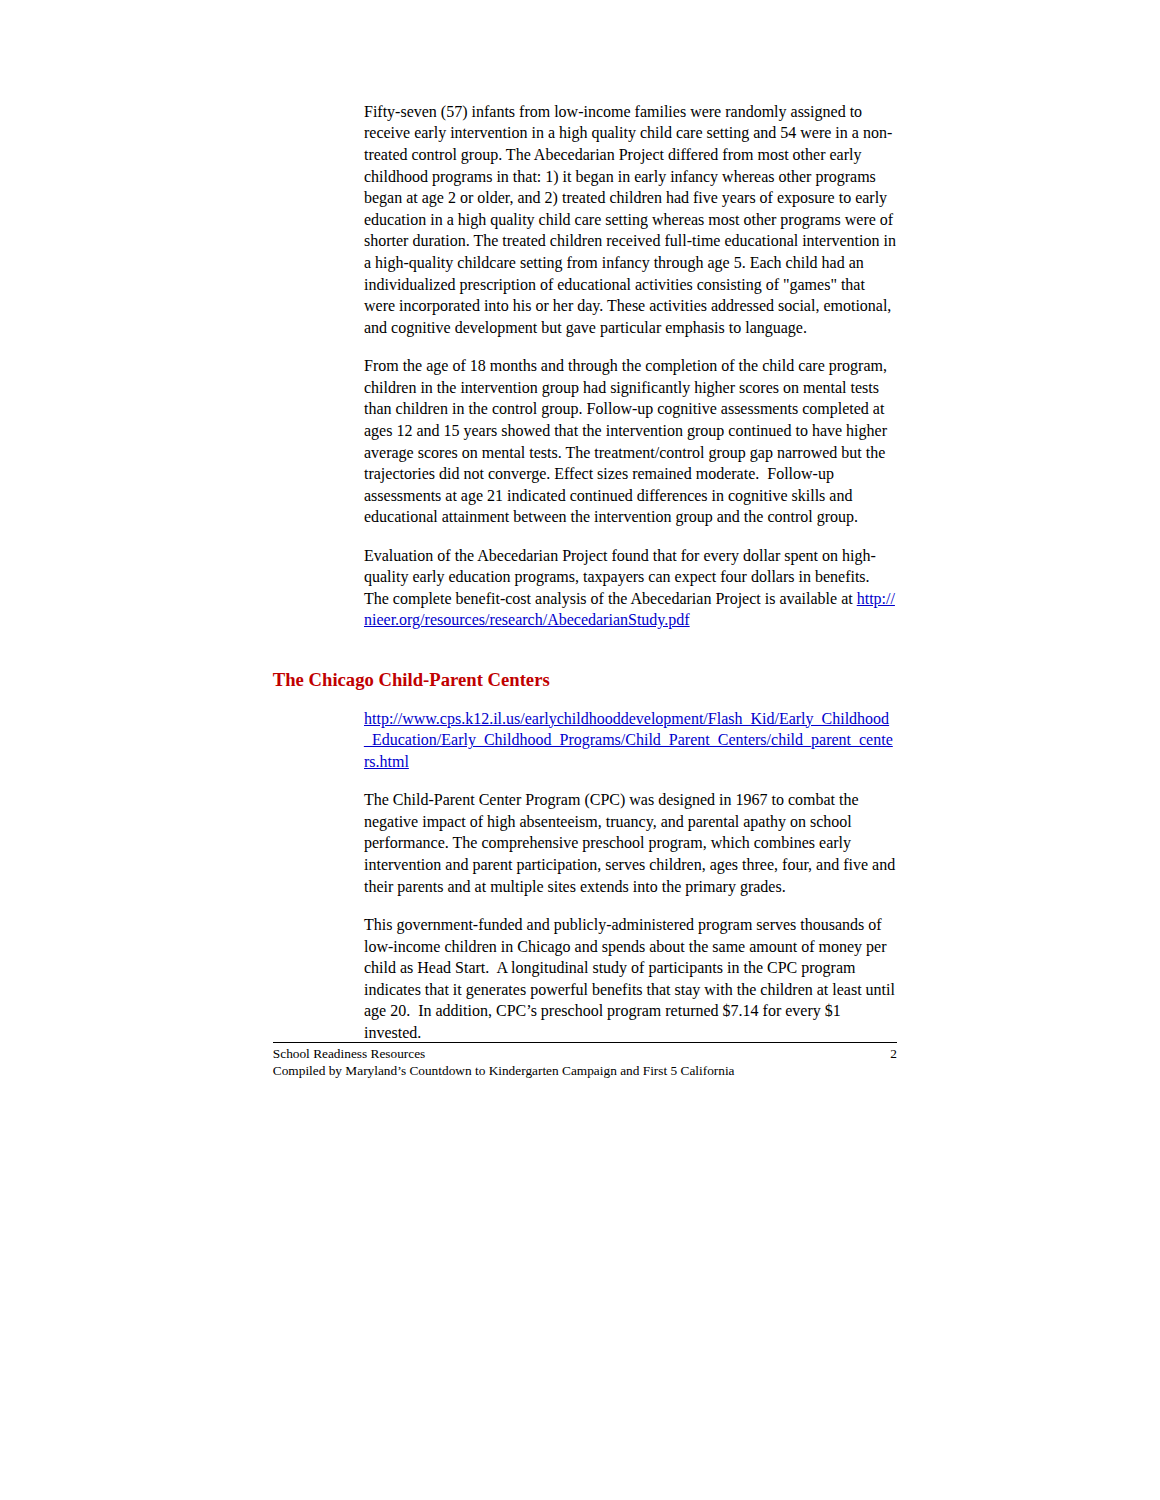Fifty-seven (57) infants from low-income families were randomly assigned to receive early intervention in a high quality child care setting and 54 were in a non-treated control group. The Abecedarian Project differed from most other early childhood programs in that: 1) it began in early infancy whereas other programs began at age 2 or older, and 2) treated children had five years of exposure to early education in a high quality child care setting whereas most other programs were of shorter duration. The treated children received full-time educational intervention in a high-quality childcare setting from infancy through age 5. Each child had an individualized prescription of educational activities consisting of "games" that were incorporated into his or her day. These activities addressed social, emotional, and cognitive development but gave particular emphasis to language.
From the age of 18 months and through the completion of the child care program, children in the intervention group had significantly higher scores on mental tests than children in the control group. Follow-up cognitive assessments completed at ages 12 and 15 years showed that the intervention group continued to have higher average scores on mental tests. The treatment/control group gap narrowed but the trajectories did not converge. Effect sizes remained moderate. Follow-up assessments at age 21 indicated continued differences in cognitive skills and educational attainment between the intervention group and the control group.
Evaluation of the Abecedarian Project found that for every dollar spent on high-quality early education programs, taxpayers can expect four dollars in benefits. The complete benefit-cost analysis of the Abecedarian Project is available at http://nieer.org/resources/research/AbecedarianStudy.pdf
The Chicago Child-Parent Centers
http://www.cps.k12.il.us/earlychildhooddevelopment/Flash_Kid/Early_Childhood_Education/Early_Childhood_Programs/Child_Parent_Centers/child_parent_centers.html
The Child-Parent Center Program (CPC) was designed in 1967 to combat the negative impact of high absenteeism, truancy, and parental apathy on school performance. The comprehensive preschool program, which combines early intervention and parent participation, serves children, ages three, four, and five and their parents and at multiple sites extends into the primary grades.
This government-funded and publicly-administered program serves thousands of low-income children in Chicago and spends about the same amount of money per child as Head Start. A longitudinal study of participants in the CPC program indicates that it generates powerful benefits that stay with the children at least until age 20. In addition, CPC’s preschool program returned $7.14 for every $1 invested.
| School Readiness Resources Compiled by Maryland’s Countdown to Kindergarten Campaign and First 5 California | 2 |